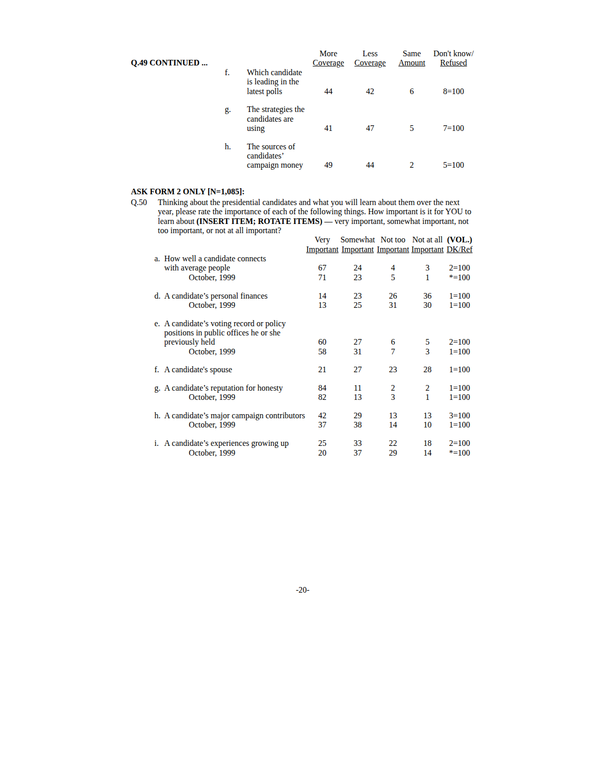| Q.49 CONTINUED ... | | | More Coverage | Less Coverage | Same Amount | Don't know/ Refused |
| | f. | Which candidate is leading in the latest polls | 44 | 42 | 6 | 8=100 |
| | g. | The strategies the candidates are using | 41 | 47 | 5 | 7=100 |
| | h. | The sources of candidates’ campaign money | 49 | 44 | 2 | 5=100 |
ASK FORM 2 ONLY [N=1,085]:
| Q.50 | Thinking about the presidential candidates and what you will learn about them over the next year, please rate the importance of each of the following things. How important is it for YOU to learn about (INSERT ITEM; ROTATE ITEMS) — very important, somewhat important, not too important, or not at all important? |
| | | | Very Important | Somewhat Important | Not too Important | Not at all Important | (VOL.) DK/Ref |
| | a. | How well a candidate connects | | | | | |
| | | with average people | 67 | 24 | 4 | 3 | 2=100 |
| | | October, 1999 | 71 | 23 | 5 | 1 | *=100 |
| | d. | A candidate’s personal finances | 14 | 23 | 26 | 36 | 1=100 |
| | | October, 1999 | 13 | 25 | 31 | 30 | 1=100 |
| | e. | A candidate’s voting record or policy | | | | | |
| | | positions in public offices he or she | | | | | |
| | | previously held | 60 | 27 | 6 | 5 | 2=100 |
| | | October, 1999 | 58 | 31 | 7 | 3 | 1=100 |
| | f. | A candidate's spouse | 21 | 27 | 23 | 28 | 1=100 |
| | g. | A candidate’s reputation for honesty | 84 | 11 | 2 | 2 | 1=100 |
| | | October, 1999 | 82 | 13 | 3 | 1 | 1=100 |
| | h. | A candidate’s major campaign contributors | 42 | 29 | 13 | 13 | 3=100 |
| | | October, 1999 | 37 | 38 | 14 | 10 | 1=100 |
| | i. | A candidate’s experiences growing up | 25 | 33 | 22 | 18 | 2=100 |
| | | October, 1999 | 20 | 37 | 29 | 14 | *=100 |
-20-